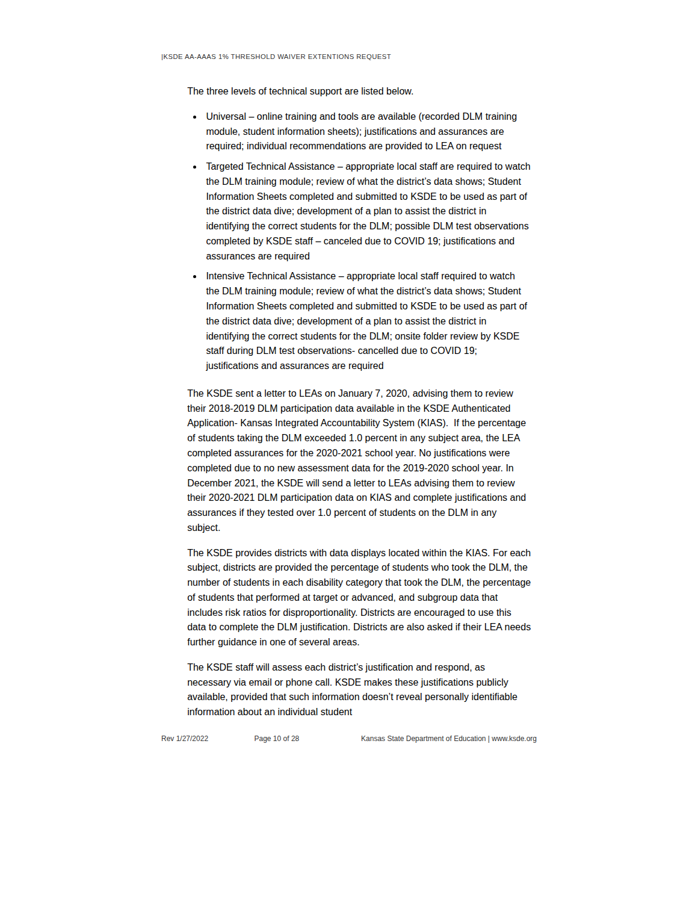|KSDE AA-AAAS 1% Threshold Waiver Extentions Request
The three levels of technical support are listed below.
Universal – online training and tools are available (recorded DLM training module, student information sheets); justifications and assurances are required; individual recommendations are provided to LEA on request
Targeted Technical Assistance – appropriate local staff are required to watch the DLM training module; review of what the district’s data shows; Student Information Sheets completed and submitted to KSDE to be used as part of the district data dive; development of a plan to assist the district in identifying the correct students for the DLM; possible DLM test observations completed by KSDE staff – canceled due to COVID 19; justifications and assurances are required
Intensive Technical Assistance – appropriate local staff required to watch the DLM training module; review of what the district’s data shows; Student Information Sheets completed and submitted to KSDE to be used as part of the district data dive; development of a plan to assist the district in identifying the correct students for the DLM; onsite folder review by KSDE staff during DLM test observations- cancelled due to COVID 19; justifications and assurances are required
The KSDE sent a letter to LEAs on January 7, 2020, advising them to review their 2018-2019 DLM participation data available in the KSDE Authenticated Application- Kansas Integrated Accountability System (KIAS). If the percentage of students taking the DLM exceeded 1.0 percent in any subject area, the LEA completed assurances for the 2020-2021 school year. No justifications were completed due to no new assessment data for the 2019-2020 school year. In December 2021, the KSDE will send a letter to LEAs advising them to review their 2020-2021 DLM participation data on KIAS and complete justifications and assurances if they tested over 1.0 percent of students on the DLM in any subject.
The KSDE provides districts with data displays located within the KIAS. For each subject, districts are provided the percentage of students who took the DLM, the number of students in each disability category that took the DLM, the percentage of students that performed at target or advanced, and subgroup data that includes risk ratios for disproportionality. Districts are encouraged to use this data to complete the DLM justification. Districts are also asked if their LEA needs further guidance in one of several areas.
The KSDE staff will assess each district’s justification and respond, as necessary via email or phone call. KSDE makes these justifications publicly available, provided that such information doesn’t reveal personally identifiable information about an individual student
Rev 1/27/2022 Page 10 of 28 Kansas State Department of Education | www.ksde.org